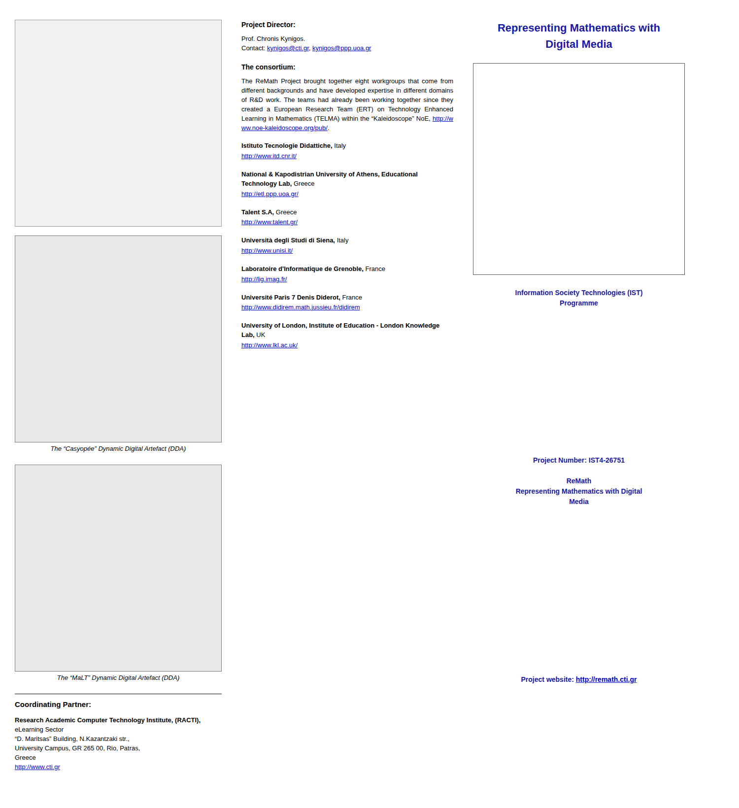The “Casyopée” Dynamic Digital Artefact (DDA)
The “MaLT” Dynamic Digital Artefact (DDA)
Coordinating Partner:
Research Academic Computer Technology Institute, (RACTI),
eLearning Sector
“D. Maritsas” Building, N.Kazantzaki str.,
University Campus, GR 265 00, Rio, Patras,
Greece
http://www.cti.gr
Project Director:
Prof. Chronis Kynigos.
Contact: kynigos@cti.gr, kynigos@ppp.uoa.gr
The consortium:
The ReMath Project brought together eight workgroups that come from different backgrounds and have developed expertise in different domains of R&D work. The teams had already been working together since they created a European Research Team (ERT) on Technology Enhanced Learning in Mathematics (TELMA) within the “Kaleidoscope” NoE, http://www.noe-kaleidoscope.org/pub/.
Istituto Tecnologie Didattiche, Italy http://www.itd.cnr.it/
National & Kapodistrian University of Athens, Educational Technology Lab, Greece http://etl.ppp.uoa.gr/
Talent S.A, Greece http://www.talent.gr/
Università degli Studi di Siena, Italy http://www.unisi.it/
Laboratoire d'Informatique de Grenoble, France http://lig.imag.fr/
Université Paris 7 Denis Diderot, France http://www.didirem.math.jussieu.fr/didirem
University of London, Institute of Education - London Knowledge Lab, UK http://www.lkl.ac.uk/
Representing Mathematics with
Digital Media
Information Society Technologies (IST)
Programme
Project Number: IST4-26751
ReMath
Representing Mathematics with Digital
Media
Project website: http://remath.cti.gr